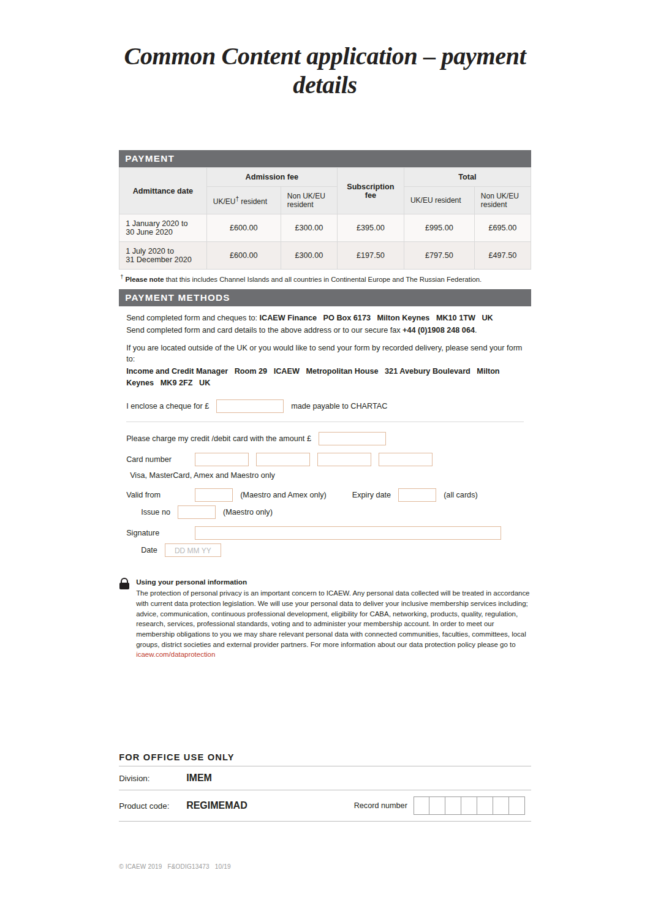Common Content application – payment details
PAYMENT
| Admittance date | Admission fee | Subscription fee | Total |
| --- | --- | --- | --- |
| UK/EU † resident | Non UK/EU resident | UK/EU resident | Non UK/EU resident |
| 1 January 2020 to 30 June 2020 | £600.00 | £300.00 | £395.00 | £995.00 | £695.00 |
| 1 July 2020 to 31 December 2020 | £600.00 | £300.00 | £197.50 | £797.50 | £497.50 |
† Please note that this includes Channel Islands and all countries in Continental Europe and The Russian Federation.
PAYMENT METHODS
Send completed form and cheques to: ICAEW Finance PO Box 6173 Milton Keynes MK10 1TW UK
Send completed form and card details to the above address or to our secure fax +44 (0)1908 248 064.
If you are located outside of the UK or you would like to send your form by recorded delivery, please send your form to:
Income and Credit Manager Room 29 ICAEW Metropolitan House 321 Avebury Boulevard Milton Keynes MK9 2FZ UK
I enclose a cheque for £ made payable to CHARTAC
Please charge my credit /debit card with the amount £
Card number Visa, MasterCard, Amex and Maestro only
Valid from (Maestro and Amex only) Expiry date (all cards) Issue no (Maestro only)
Signature Date DD MM YY
Using your personal information
The protection of personal privacy is an important concern to ICAEW. Any personal data collected will be treated in accordance with current data protection legislation. We will use your personal data to deliver your inclusive membership services including; advice, communication, continuous professional development, eligibility for CABA, networking, products, quality, regulation, research, services, professional standards, voting and to administer your membership account. In order to meet our membership obligations to you we may share relevant personal data with connected communities, faculties, committees, local groups, district societies and external provider partners. For more information about our data protection policy please go to icaew.com/dataprotection
FOR OFFICE USE ONLY
Division: IMEM
Product code: REGIMEMAD Record number
© ICAEW 2019 F&ODIG13473 10/19